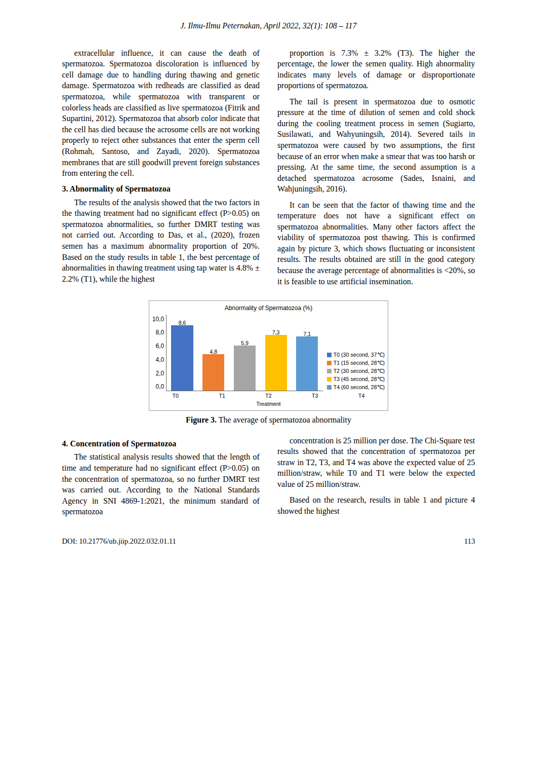J. Ilmu-Ilmu Peternakan, April 2022, 32(1): 108 – 117
extracellular influence, it can cause the death of spermatozoa. Spermatozoa discoloration is influenced by cell damage due to handling during thawing and genetic damage. Spermatozoa with redheads are classified as dead spermatozoa, while spermatozoa with transparent or colorless heads are classified as live spermatozoa (Fitrik and Supartini, 2012). Spermatozoa that absorb color indicate that the cell has died because the acrosome cells are not working properly to reject other substances that enter the sperm cell (Rohmah, Santoso, and Zayadi, 2020). Spermatozoa membranes that are still goodwill prevent foreign substances from entering the cell.
3. Abnormality of Spermatozoa
The results of the analysis showed that the two factors in the thawing treatment had no significant effect (P>0.05) on spermatozoa abnormalities, so further DMRT testing was not carried out. According to Das, et al., (2020), frozen semen has a maximum abnormality proportion of 20%. Based on the study results in table 1, the best percentage of abnormalities in thawing treatment using tap water is 4.8% ± 2.2% (T1), while the highest
proportion is 7.3% ± 3.2% (T3). The higher the percentage, the lower the semen quality. High abnormality indicates many levels of damage or disproportionate proportions of spermatozoa.
The tail is present in spermatozoa due to osmotic pressure at the time of dilution of semen and cold shock during the cooling treatment process in semen (Sugiarto, Susilawati, and Wahyuningsih, 2014). Severed tails in spermatozoa were caused by two assumptions, the first because of an error when make a smear that was too harsh or pressing. At the same time, the second assumption is a detached spermatozoa acrosome (Sades, Isnaini, and Wahjuningsih, 2016).
It can be seen that the factor of thawing time and the temperature does not have a significant effect on spermatozoa abnormalities. Many other factors affect the viability of spermatozoa post thawing. This is confirmed again by picture 3, which shows fluctuating or inconsistent results. The results obtained are still in the good category because the average percentage of abnormalities is <20%, so it is feasible to use artificial insemination.
Abnormality of Spermatozoa (%)
10,0 8,0 6,0 4,0 2,0 0,0
8,6
4,8
5,9
7,3
7,1
T0 (30 second, 37℃)
T1 (15 second, 28℃)
T2 (30 second, 28℃)
T3 (45 second, 28℃)
T4 (60 second, 28℃)
T0 T1 T2 T3 T4
Treatment
Figure 3. The average of spermatozoa abnormality
4. Concentration of Spermatozoa
The statistical analysis results showed that the length of time and temperature had no significant effect (P>0.05) on the concentration of spermatozoa, so no further DMRT test was carried out. According to the National Standards Agency in SNI 4869-1:2021, the minimum standard of spermatozoa
concentration is 25 million per dose. The Chi-Square test results showed that the concentration of spermatozoa per straw in T2, T3, and T4 was above the expected value of 25 million/straw, while T0 and T1 were below the expected value of 25 million/straw.
Based on the research, results in table 1 and picture 4 showed the highest
DOI: 10.21776/ub.jiip.2022.032.01.11 113